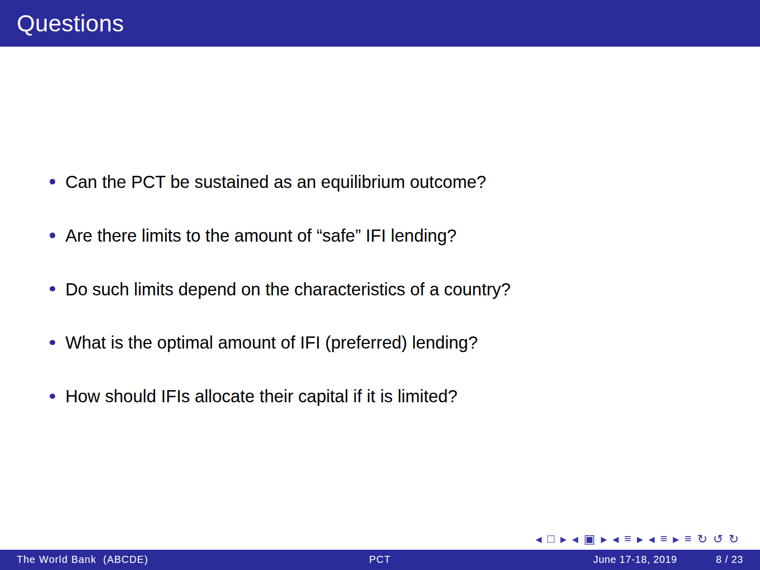Questions
Can the PCT be sustained as an equilibrium outcome?
Are there limits to the amount of “safe” IFI lending?
Do such limits depend on the characteristics of a country?
What is the optimal amount of IFI (preferred) lending?
How should IFIs allocate their capital if it is limited?
◂□▸ ◂▣▸ ◂≡▸ ◂≡▸ ≡ ↻↺↻
The World Bank (ABCDE)
PCT
June 17-18, 2019 8 / 23